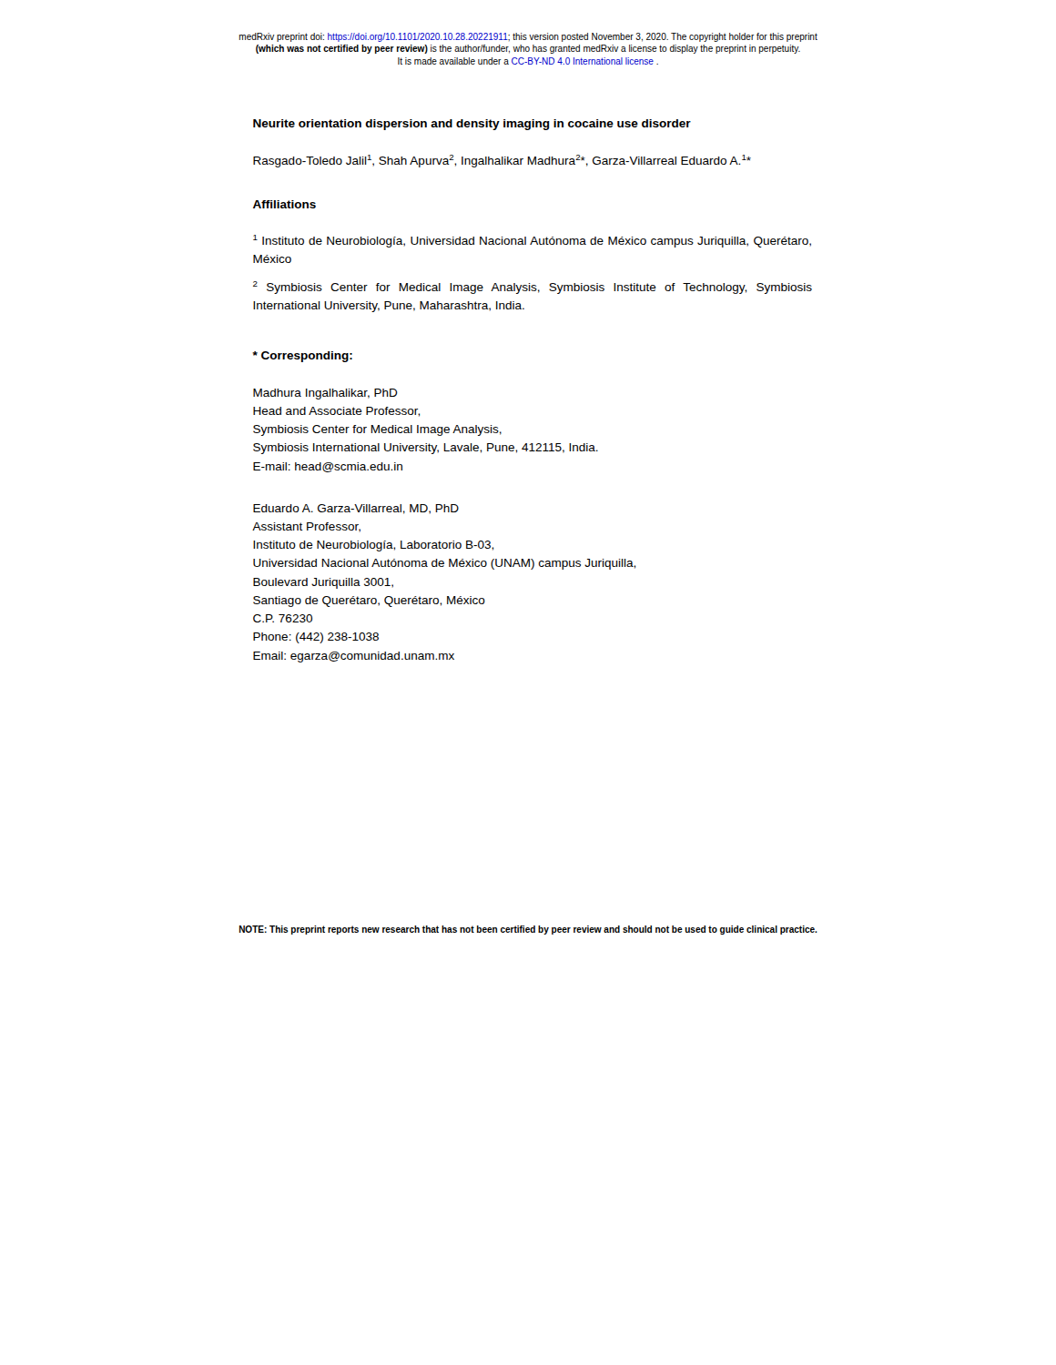medRxiv preprint doi: https://doi.org/10.1101/2020.10.28.20221911; this version posted November 3, 2020. The copyright holder for this preprint
(which was not certified by peer review) is the author/funder, who has granted medRxiv a license to display the preprint in perpetuity.
It is made available under a CC-BY-ND 4.0 International license .
Neurite orientation dispersion and density imaging in cocaine use disorder
Rasgado-Toledo Jalil1, Shah Apurva2, Ingalhalikar Madhura2*, Garza-Villarreal Eduardo A.1*
Affiliations
1 Instituto de Neurobiología, Universidad Nacional Autónoma de México campus Juriquilla, Querétaro, México
2 Symbiosis Center for Medical Image Analysis, Symbiosis Institute of Technology, Symbiosis International University, Pune, Maharashtra, India.
* Corresponding:
Madhura Ingalhalikar, PhD
Head and Associate Professor,
Symbiosis Center for Medical Image Analysis,
Symbiosis International University, Lavale, Pune, 412115, India.
E-mail: head@scmia.edu.in
Eduardo A. Garza-Villarreal, MD, PhD
Assistant Professor,
Instituto de Neurobiología, Laboratorio B-03,
Universidad Nacional Autónoma de México (UNAM) campus Juriquilla,
Boulevard Juriquilla 3001,
Santiago de Querétaro, Querétaro, México
C.P. 76230
Phone: (442) 238-1038
Email: egarza@comunidad.unam.mx
NOTE: This preprint reports new research that has not been certified by peer review and should not be used to guide clinical practice.